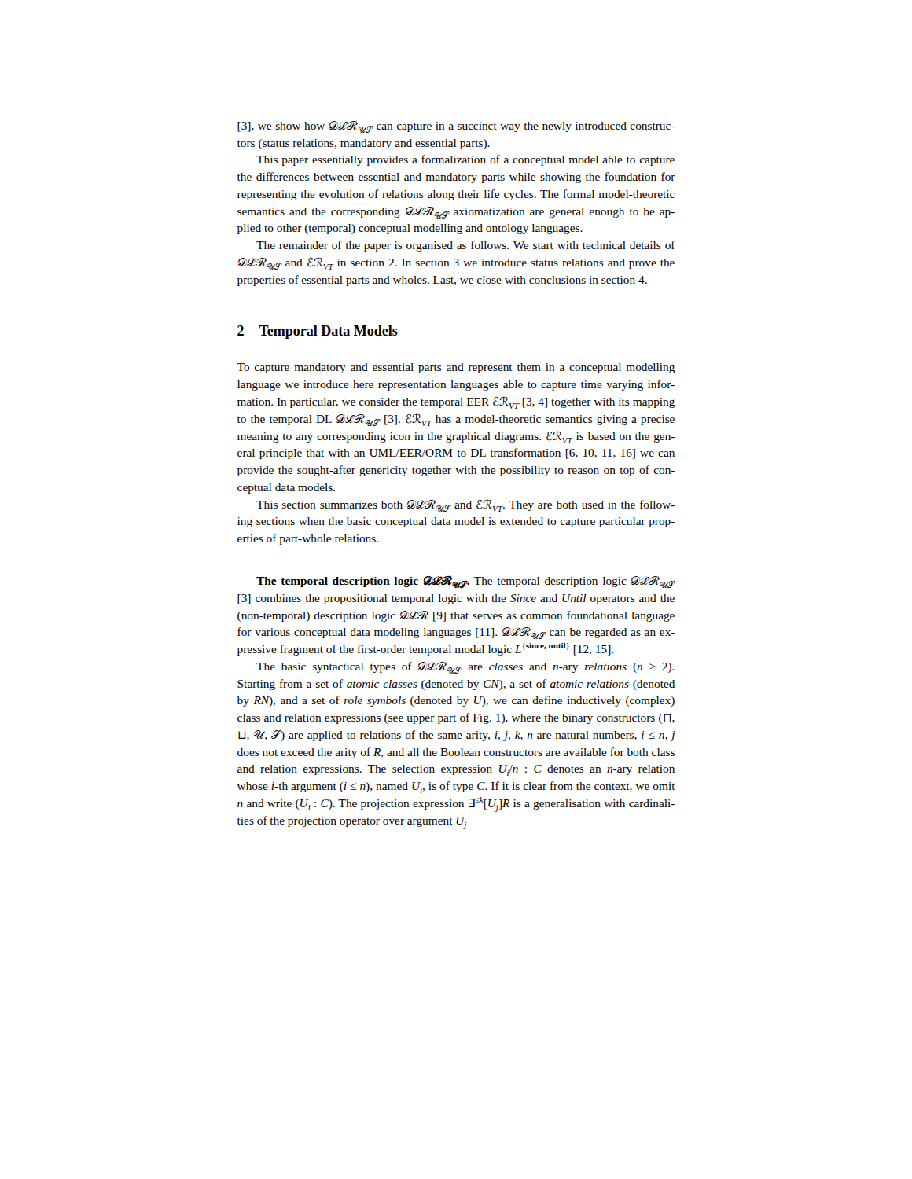[3], we show how 𝒟ℒℛ𝒰𝒮 can capture in a succinct way the newly introduced constructors (status relations, mandatory and essential parts).
This paper essentially provides a formalization of a conceptual model able to capture the differences between essential and mandatory parts while showing the foundation for representing the evolution of relations along their life cycles. The formal model-theoretic semantics and the corresponding 𝒟ℒℛ𝒰𝒮 axiomatization are general enough to be applied to other (temporal) conceptual modelling and ontology languages.
The remainder of the paper is organised as follows. We start with technical details of 𝒟ℒℛ𝒰𝒮 and ℰℛVT in section 2. In section 3 we introduce status relations and prove the properties of essential parts and wholes. Last, we close with conclusions in section 4.
2 Temporal Data Models
To capture mandatory and essential parts and represent them in a conceptual modelling language we introduce here representation languages able to capture time varying information. In particular, we consider the temporal EER ℰℛVT [3, 4] together with its mapping to the temporal DL 𝒟ℒℛ𝒰𝒮 [3]. ℰℛVT has a model-theoretic semantics giving a precise meaning to any corresponding icon in the graphical diagrams. ℰℛVT is based on the general principle that with an UML/EER/ORM to DL transformation [6, 10, 11, 16] we can provide the sought-after genericity together with the possibility to reason on top of conceptual data models.
This section summarizes both 𝒟ℒℛ𝒰𝒮 and ℰℛVT. They are both used in the following sections when the basic conceptual data model is extended to capture particular properties of part-whole relations.
The temporal description logic 𝒟ℒℛ𝒰𝒮. The temporal description logic 𝒟ℒℛ𝒰𝒮 [3] combines the propositional temporal logic with the Since and Until operators and the (non-temporal) description logic 𝒟ℒℛ [9] that serves as common foundational language for various conceptual data modeling languages [11]. 𝒟ℒℛ𝒰𝒮 can be regarded as an expressive fragment of the first-order temporal modal logic L{since, until} [12, 15].
The basic syntactical types of 𝒟ℒℛ𝒰𝒮 are classes and n-ary relations (n ≥ 2). Starting from a set of atomic classes (denoted by CN), a set of atomic relations (denoted by RN), and a set of role symbols (denoted by U), we can define inductively (complex) class and relation expressions (see upper part of Fig. 1), where the binary constructors (⊓, ⊔, 𝒰, 𝒮) are applied to relations of the same arity, i, j, k, n are natural numbers, i ≤ n, j does not exceed the arity of R, and all the Boolean constructors are available for both class and relation expressions. The selection expression Ui/n : C denotes an n-ary relation whose i-th argument (i ≤ n), named Ui, is of type C. If it is clear from the context, we omit n and write (Ui : C). The projection expression ∃≤k[Uj]R is a generalisation with cardinalities of the projection operator over argument Uj